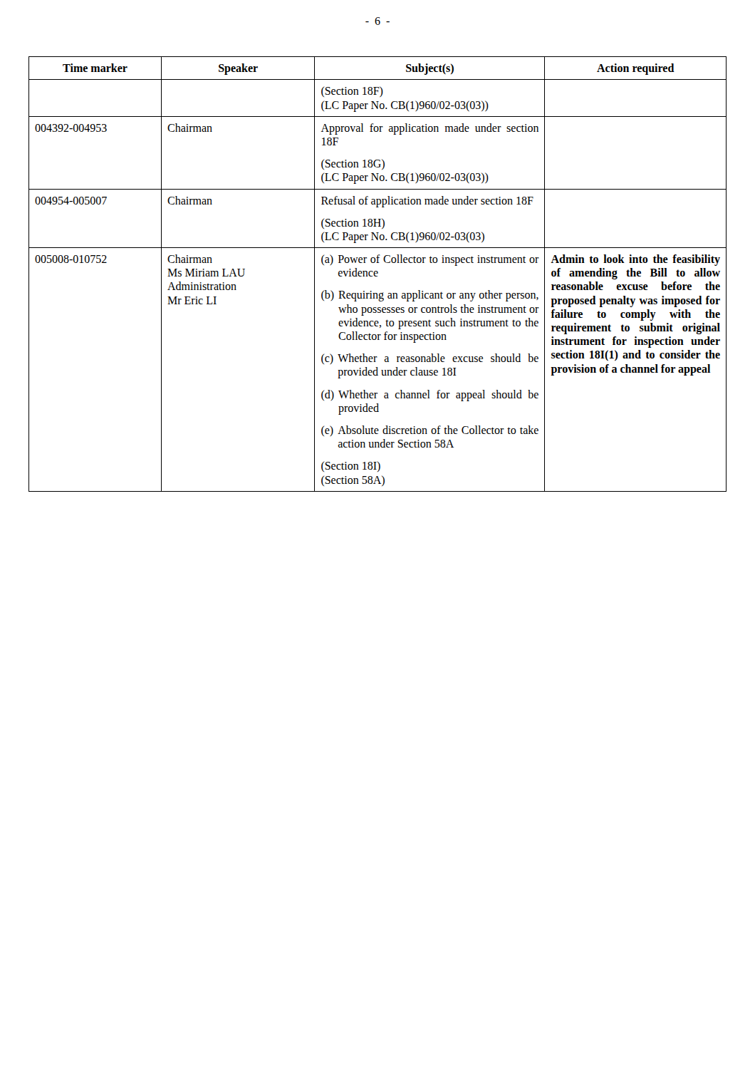- 6 -
| Time marker | Speaker | Subject(s) | Action required |
| --- | --- | --- | --- |
| | | (Section 18F) (LC Paper No. CB(1)960/02-03(03)) | |
| 004392-004953 | Chairman | Approval for application made under section 18F (Section 18G) (LC Paper No. CB(1)960/02-03(03)) | |
| 004954-005007 | Chairman | Refusal of application made under section 18F (Section 18H) (LC Paper No. CB(1)960/02-03(03) | |
| 005008-010752 | Chairman Ms Miriam LAU Administration Mr Eric LI | (a) Power of Collector to inspect instrument or evidence (b) Requiring an applicant or any other person, who possesses or controls the instrument or evidence, to present such instrument to the Collector for inspection (c) Whether a reasonable excuse should be provided under clause 18I (d) Whether a channel for appeal should be provided (e) Absolute discretion of the Collector to take action under Section 58A (Section 18I) (Section 58A) | Admin to look into the feasibility of amending the Bill to allow reasonable excuse before the proposed penalty was imposed for failure to comply with the requirement to submit original instrument for inspection under section 18I(1) and to consider the provision of a channel for appeal |